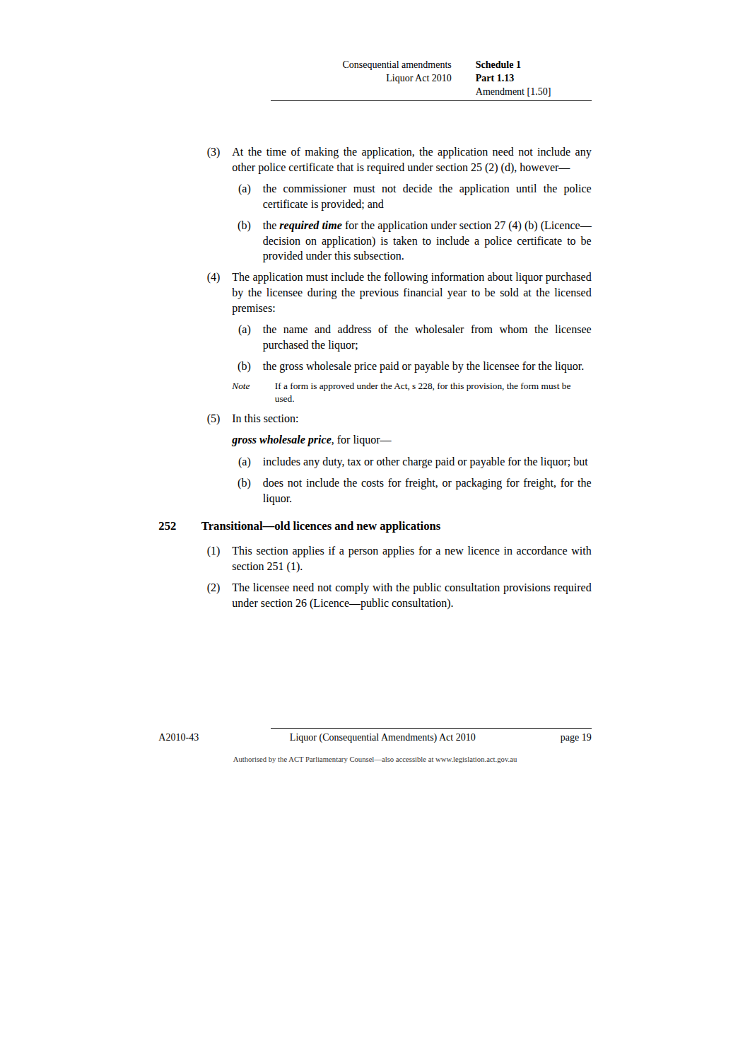| Consequential amendments | Schedule 1 |
| Liquor Act 2010 | Part 1.13 |
| | Amendment [1.50] |
(3)
At the time of making the application, the application need not include any other police certificate that is required under section 25 (2) (d), however—
(a)
the commissioner must not decide the application until the police certificate is provided; and
(b)
the required time for the application under section 27 (4) (b) (Licence—decision on application) is taken to include a police certificate to be provided under this subsection.
(4)
The application must include the following information about liquor purchased by the licensee during the previous financial year to be sold at the licensed premises:
(a)
the name and address of the wholesaler from whom the licensee purchased the liquor;
(b)
the gross wholesale price paid or payable by the licensee for the liquor.
Note
If a form is approved under the Act, s 228, for this provision, the form must be used.
(5)
In this section:
gross wholesale price, for liquor—
(a)
includes any duty, tax or other charge paid or payable for the liquor; but
(b)
does not include the costs for freight, or packaging for freight, for the liquor.
252
Transitional—old licences and new applications
(1)
This section applies if a person applies for a new licence in accordance with section 251 (1).
(2)
The licensee need not comply with the public consultation provisions required under section 26 (Licence—public consultation).
| A2010-43 | Liquor (Consequential Amendments) Act 2010 | page 19 |
Authorised by the ACT Parliamentary Counsel—also accessible at www.legislation.act.gov.au